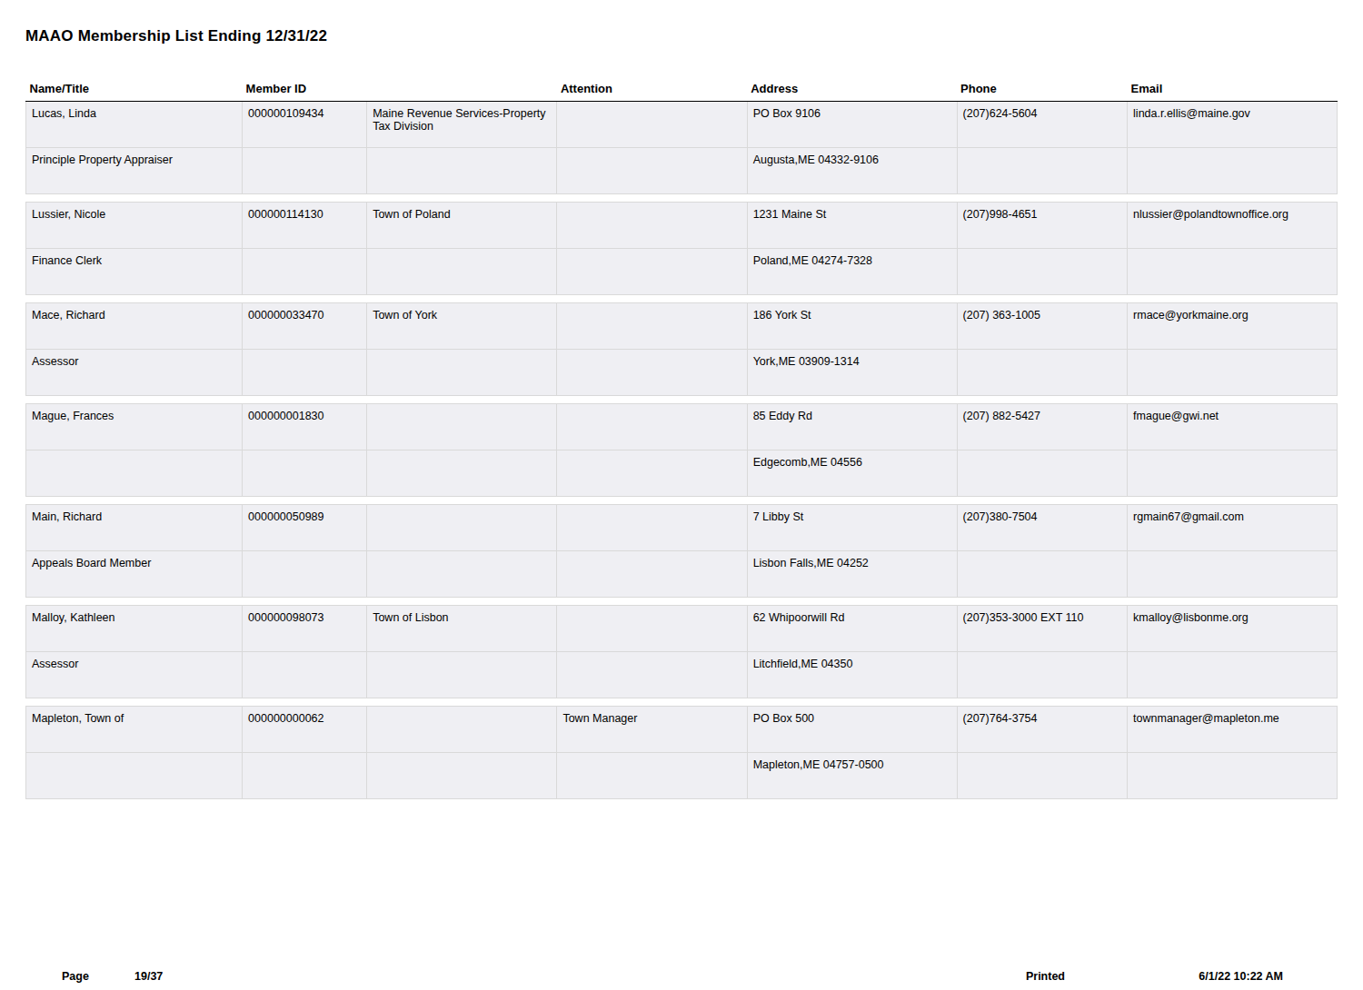MAAO Membership List Ending 12/31/22
| Name/Title | Member ID | | Attention | Address | Phone | Email |
| --- | --- | --- | --- | --- | --- | --- |
| Lucas, Linda | 000000109434 | Maine Revenue Services-Property Tax Division | | PO Box 9106 | (207)624-5604 | linda.r.ellis@maine.gov |
| Principle Property Appraiser | | | | Augusta,ME 04332-9106 | | |
| Lussier, Nicole | 000000114130 | Town of Poland | | 1231 Maine St | (207)998-4651 | nlussier@polandtownoffice.org |
| Finance Clerk | | | | Poland,ME 04274-7328 | | |
| Mace, Richard | 000000033470 | Town of York | | 186 York St | (207) 363-1005 | rmace@yorkmaine.org |
| Assessor | | | | York,ME 03909-1314 | | |
| Mague, Frances | 000000001830 | | | 85 Eddy Rd | (207) 882-5427 | fmague@gwi.net |
| | | | | Edgecomb,ME 04556 | | |
| Main, Richard | 000000050989 | | | 7 Libby St | (207)380-7504 | rgmain67@gmail.com |
| Appeals Board Member | | | | Lisbon Falls,ME 04252 | | |
| Malloy, Kathleen | 000000098073 | Town of Lisbon | | 62 Whipoorwill Rd | (207)353-3000 EXT 110 | kmalloy@lisbonme.org |
| Assessor | | | | Litchfield,ME 04350 | | |
| Mapleton, Town of | 000000000062 | | Town Manager | PO Box 500 | (207)764-3754 | townmanager@mapleton.me |
| | | | | Mapleton,ME 04757-0500 | | |
Page 19/37 Printed 6/1/22 10:22 AM